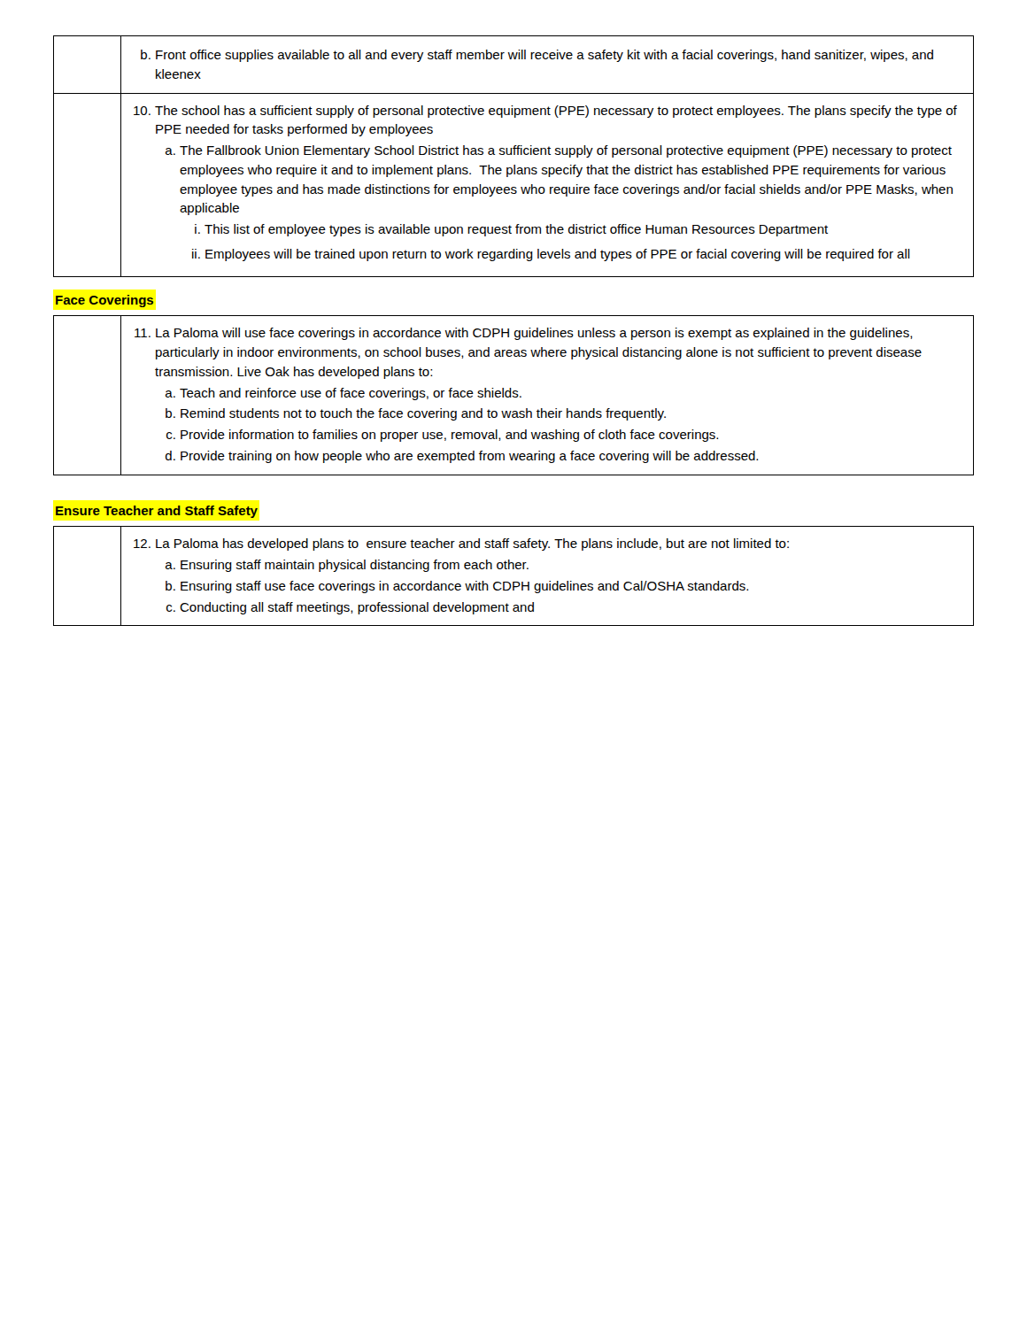| | Front office supplies available to all and every staff member will receive a safety kit with a facial coverings, hand sanitizer, wipes, and kleenex |
| | The school has a sufficient supply of personal protective equipment (PPE) necessary to protect employees. The plans specify the type of PPE needed for tasks performed by employees The Fallbrook Union Elementary School District has a sufficient supply of personal protective equipment (PPE) necessary to protect employees who require it and to implement plans. The plans specify that the district has established PPE requirements for various employee types and has made distinctions for employees who require face coverings and/or facial shields and/or PPE Masks, when applicable This list of employee types is available upon request from the district office Human Resources Department Employees will be trained upon return to work regarding levels and types of PPE or facial covering will be required for all |
Face Coverings
| | La Paloma will use face coverings in accordance with CDPH guidelines unless a person is exempt as explained in the guidelines, particularly in indoor environments, on school buses, and areas where physical distancing alone is not sufficient to prevent disease transmission. Live Oak has developed plans to: Teach and reinforce use of face coverings, or face shields. Remind students not to touch the face covering and to wash their hands frequently. Provide information to families on proper use, removal, and washing of cloth face coverings. Provide training on how people who are exempted from wearing a face covering will be addressed. |
Ensure Teacher and Staff Safety
| | La Paloma has developed plans to ensure teacher and staff safety. The plans include, but are not limited to: Ensuring staff maintain physical distancing from each other. Ensuring staff use face coverings in accordance with CDPH guidelines and Cal/OSHA standards. Conducting all staff meetings, professional development and |